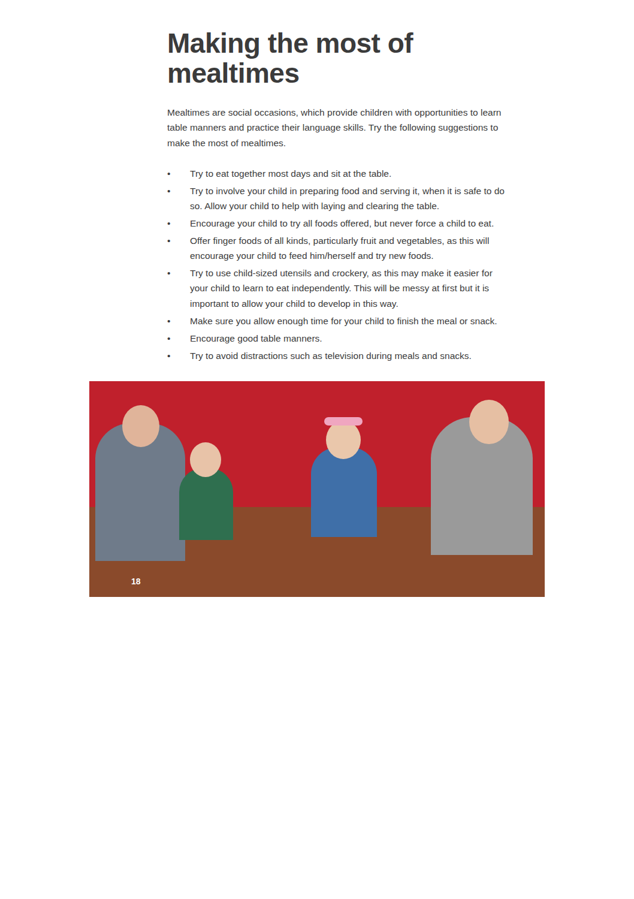Making the most of mealtimes
Mealtimes are social occasions, which provide children with opportunities to learn table manners and practice their language skills. Try the following suggestions to make the most of mealtimes.
Try to eat together most days and sit at the table.
Try to involve your child in preparing food and serving it, when it is safe to do so. Allow your child to help with laying and clearing the table.
Encourage your child to try all foods offered, but never force a child to eat.
Offer finger foods of all kinds, particularly fruit and vegetables, as this will encourage your child to feed him/herself and try new foods.
Try to use child-sized utensils and crockery, as this may make it easier for your child to learn to eat independently. This will be messy at first but it is important to allow your child to develop in this way.
Make sure you allow enough time for your child to finish the meal or snack.
Encourage good table manners.
Try to avoid distractions such as television during meals and snacks.
18